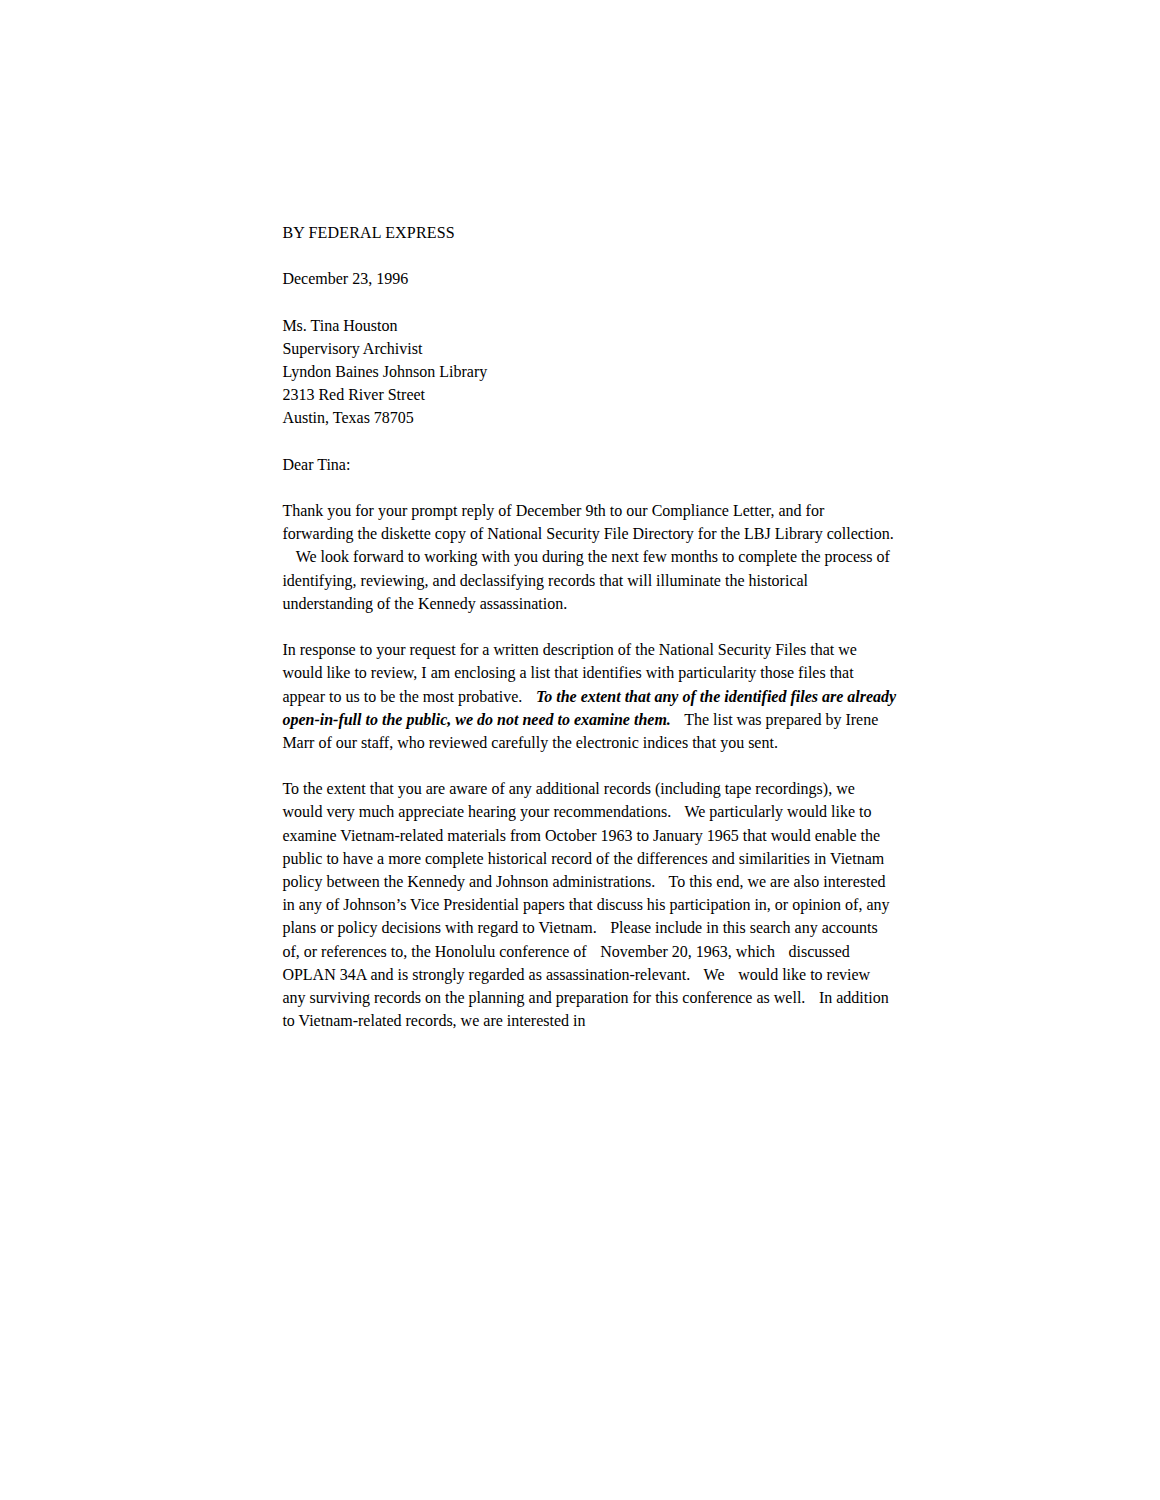BY FEDERAL EXPRESS
December 23, 1996
Ms. Tina Houston
Supervisory Archivist
Lyndon Baines Johnson Library
2313 Red River Street
Austin, Texas 78705
Dear Tina:
Thank you for your prompt reply of December 9th to our Compliance Letter, and for forwarding the diskette copy of National Security File Directory for the LBJ Library collection. We look forward to working with you during the next few months to complete the process of identifying, reviewing, and declassifying records that will illuminate the historical understanding of the Kennedy assassination.
In response to your request for a written description of the National Security Files that we would like to review, I am enclosing a list that identifies with particularity those files that appear to us to be the most probative. To the extent that any of the identified files are already open-in-full to the public, we do not need to examine them. The list was prepared by Irene Marr of our staff, who reviewed carefully the electronic indices that you sent.
To the extent that you are aware of any additional records (including tape recordings), we would very much appreciate hearing your recommendations. We particularly would like to examine Vietnam-related materials from October 1963 to January 1965 that would enable the public to have a more complete historical record of the differences and similarities in Vietnam policy between the Kennedy and Johnson administrations. To this end, we are also interested in any of Johnson’s Vice Presidential papers that discuss his participation in, or opinion of, any plans or policy decisions with regard to Vietnam. Please include in this search any accounts of, or references to, the Honolulu conference of November 20, 1963, which discussed OPLAN 34A and is strongly regarded as assassination-relevant. We would like to review any surviving records on the planning and preparation for this conference as well. In addition to Vietnam-related records, we are interested in